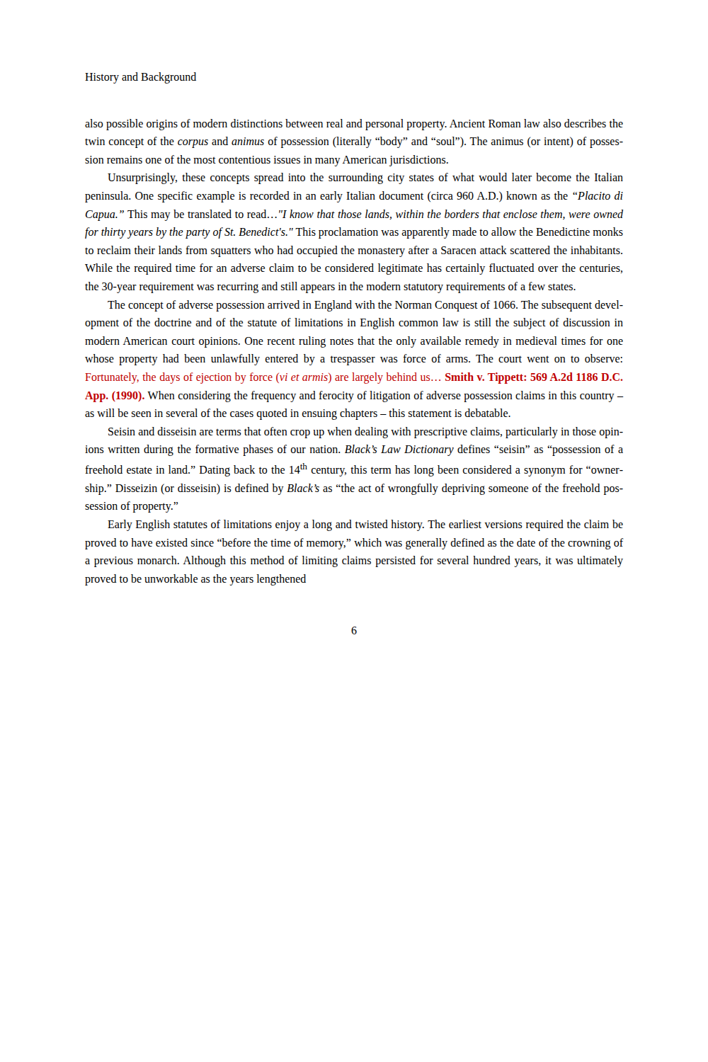History and Background
also possible origins of modern distinctions between real and personal property. Ancient Roman law also describes the twin concept of the corpus and animus of possession (literally “body” and “soul”). The animus (or intent) of possession remains one of the most contentious issues in many American jurisdictions.
Unsurprisingly, these concepts spread into the surrounding city states of what would later become the Italian peninsula. One specific example is recorded in an early Italian document (circa 960 A.D.) known as the “Placito di Capua.” This may be translated to read…"I know that those lands, within the borders that enclose them, were owned for thirty years by the party of St. Benedict's." This proclamation was apparently made to allow the Benedictine monks to reclaim their lands from squatters who had occupied the monastery after a Saracen attack scattered the inhabitants. While the required time for an adverse claim to be considered legitimate has certainly fluctuated over the centuries, the 30-year requirement was recurring and still appears in the modern statutory requirements of a few states.
The concept of adverse possession arrived in England with the Norman Conquest of 1066. The subsequent development of the doctrine and of the statute of limitations in English common law is still the subject of discussion in modern American court opinions. One recent ruling notes that the only available remedy in medieval times for one whose property had been unlawfully entered by a trespasser was force of arms. The court went on to observe: Fortunately, the days of ejection by force (vi et armis) are largely behind us… Smith v. Tippett: 569 A.2d 1186 D.C. App. (1990). When considering the frequency and ferocity of litigation of adverse possession claims in this country – as will be seen in several of the cases quoted in ensuing chapters – this statement is debatable.
Seisin and disseisin are terms that often crop up when dealing with prescriptive claims, particularly in those opinions written during the formative phases of our nation. Black’s Law Dictionary defines “seisin” as “possession of a freehold estate in land.” Dating back to the 14th century, this term has long been considered a synonym for “ownership.” Disseizin (or disseisin) is defined by Black’s as “the act of wrongfully depriving someone of the freehold possession of property.”
Early English statutes of limitations enjoy a long and twisted history. The earliest versions required the claim be proved to have existed since “before the time of memory,” which was generally defined as the date of the crowning of a previous monarch. Although this method of limiting claims persisted for several hundred years, it was ultimately proved to be unworkable as the years lengthened
6